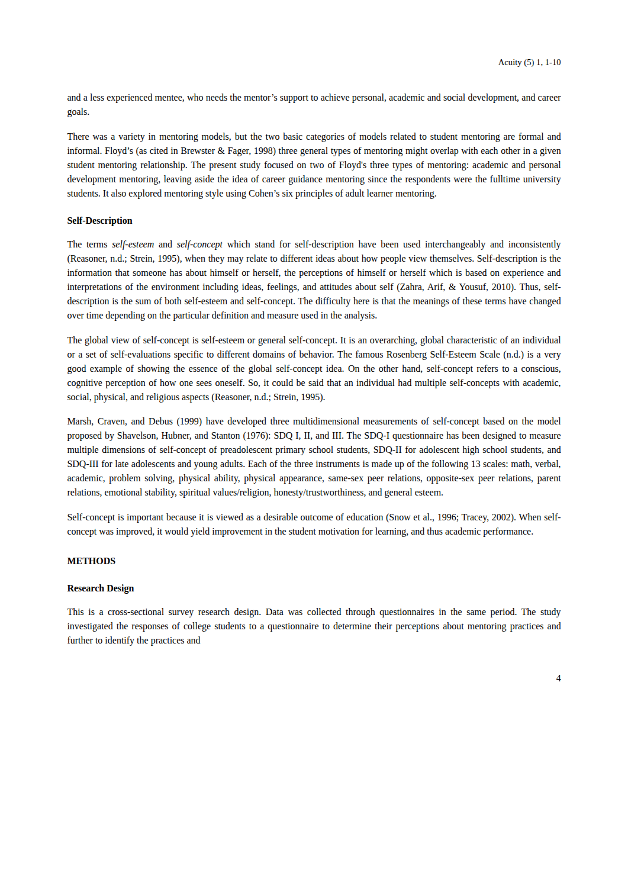Acuity (5) 1, 1-10
and a less experienced mentee, who needs the mentor’s support to achieve personal, academic and social development, and career goals.
There was a variety in mentoring models, but the two basic categories of models related to student mentoring are formal and informal. Floyd’s (as cited in Brewster & Fager, 1998) three general types of mentoring might overlap with each other in a given student mentoring relationship. The present study focused on two of Floyd's three types of mentoring: academic and personal development mentoring, leaving aside the idea of career guidance mentoring since the respondents were the fulltime university students. It also explored mentoring style using Cohen’s six principles of adult learner mentoring.
Self-Description
The terms self-esteem and self-concept which stand for self-description have been used interchangeably and inconsistently (Reasoner, n.d.; Strein, 1995), when they may relate to different ideas about how people view themselves. Self-description is the information that someone has about himself or herself, the perceptions of himself or herself which is based on experience and interpretations of the environment including ideas, feelings, and attitudes about self (Zahra, Arif, & Yousuf, 2010). Thus, self-description is the sum of both self-esteem and self-concept. The difficulty here is that the meanings of these terms have changed over time depending on the particular definition and measure used in the analysis.
The global view of self-concept is self-esteem or general self-concept. It is an overarching, global characteristic of an individual or a set of self-evaluations specific to different domains of behavior. The famous Rosenberg Self-Esteem Scale (n.d.) is a very good example of showing the essence of the global self-concept idea. On the other hand, self-concept refers to a conscious, cognitive perception of how one sees oneself. So, it could be said that an individual had multiple self-concepts with academic, social, physical, and religious aspects (Reasoner, n.d.; Strein, 1995).
Marsh, Craven, and Debus (1999) have developed three multidimensional measurements of self-concept based on the model proposed by Shavelson, Hubner, and Stanton (1976): SDQ I, II, and III. The SDQ-I questionnaire has been designed to measure multiple dimensions of self-concept of preadolescent primary school students, SDQ-II for adolescent high school students, and SDQ-III for late adolescents and young adults. Each of the three instruments is made up of the following 13 scales: math, verbal, academic, problem solving, physical ability, physical appearance, same-sex peer relations, opposite-sex peer relations, parent relations, emotional stability, spiritual values/religion, honesty/trustworthiness, and general esteem.
Self-concept is important because it is viewed as a desirable outcome of education (Snow et al., 1996; Tracey, 2002). When self-concept was improved, it would yield improvement in the student motivation for learning, and thus academic performance.
METHODS
Research Design
This is a cross-sectional survey research design. Data was collected through questionnaires in the same period. The study investigated the responses of college students to a questionnaire to determine their perceptions about mentoring practices and further to identify the practices and
4